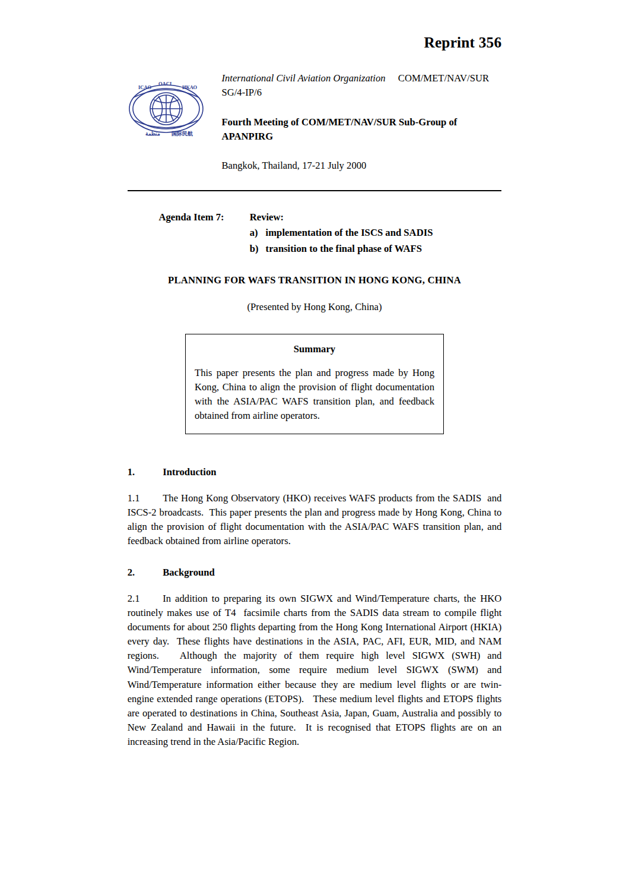Reprint 356
ICAO OACI ИКАО منظمة 国际民航
International Civil Aviation Organization COM/MET/NAV/SUR SG/4-IP/6
Fourth Meeting of COM/MET/NAV/SUR Sub-Group of APANPIRG
Bangkok, Thailand, 17-21 July 2000
| Agenda Item 7: | Review: a) implementation of the ISCS and SADIS b) transition to the final phase of WAFS |
PLANNING FOR WAFS TRANSITION IN HONG KONG, CHINA
(Presented by Hong Kong, China)
Summary
This paper presents the plan and progress made by Hong Kong, China to align the provision of flight documentation with the ASIA/PAC WAFS transition plan, and feedback obtained from airline operators.
1. Introduction
1.1 The Hong Kong Observatory (HKO) receives WAFS products from the SADIS and ISCS-2 broadcasts. This paper presents the plan and progress made by Hong Kong, China to align the provision of flight documentation with the ASIA/PAC WAFS transition plan, and feedback obtained from airline operators.
2. Background
2.1 In addition to preparing its own SIGWX and Wind/Temperature charts, the HKO routinely makes use of T4 facsimile charts from the SADIS data stream to compile flight documents for about 250 flights departing from the Hong Kong International Airport (HKIA) every day. These flights have destinations in the ASIA, PAC, AFI, EUR, MID, and NAM regions. Although the majority of them require high level SIGWX (SWH) and Wind/Temperature information, some require medium level SIGWX (SWM) and Wind/Temperature information either because they are medium level flights or are twin-engine extended range operations (ETOPS). These medium level flights and ETOPS flights are operated to destinations in China, Southeast Asia, Japan, Guam, Australia and possibly to New Zealand and Hawaii in the future. It is recognised that ETOPS flights are on an increasing trend in the Asia/Pacific Region.